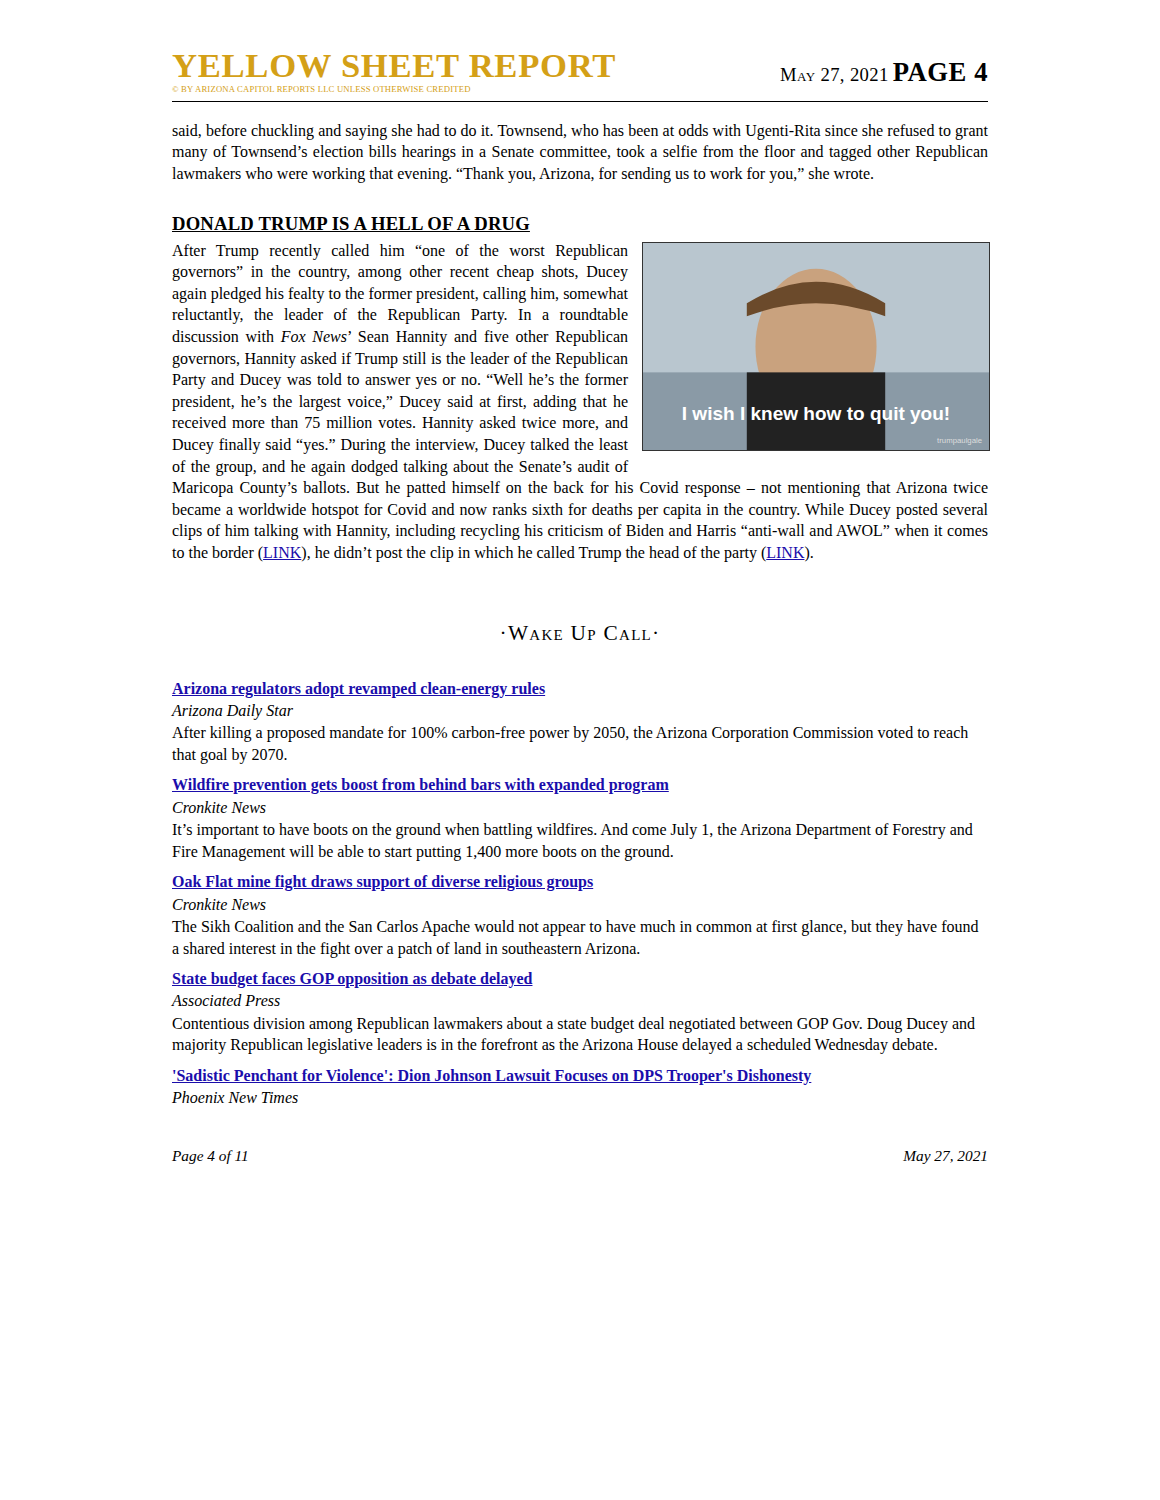YELLOW SHEET REPORT
© by Arizona Capitol Reports LLC unless otherwise credited
May 27, 2021 PAGE 4
said, before chuckling and saying she had to do it. Townsend, who has been at odds with Ugenti-Rita since she refused to grant many of Townsend’s election bills hearings in a Senate committee, took a selfie from the floor and tagged other Republican lawmakers who were working that evening. “Thank you, Arizona, for sending us to work for you,” she wrote.
Donald Trump is a hell of a drug
I wish I knew how to quit you!
After Trump recently called him “one of the worst Republican governors” in the country, among other recent cheap shots, Ducey again pledged his fealty to the former president, calling him, somewhat reluctantly, the leader of the Republican Party. In a roundtable discussion with Fox News’ Sean Hannity and five other Republican governors, Hannity asked if Trump still is the leader of the Republican Party and Ducey was told to answer yes or no. “Well he’s the former president, he’s the largest voice,” Ducey said at first, adding that he received more than 75 million votes. Hannity asked twice more, and Ducey finally said “yes.” During the interview, Ducey talked the least of the group, and he again dodged talking about the Senate’s audit of Maricopa County’s ballots. But he patted himself on the back for his Covid response – not mentioning that Arizona twice became a worldwide hotspot for Covid and now ranks sixth for deaths per capita in the country. While Ducey posted several clips of him talking with Hannity, including recycling his criticism of Biden and Harris “anti-wall and AWOL” when it comes to the border (LINK), he didn’t post the clip in which he called Trump the head of the party (LINK).
·Wake Up Call·
Arizona regulators adopt revamped clean-energy rules Arizona Daily Star
After killing a proposed mandate for 100% carbon-free power by 2050, the Arizona Corporation Commission voted to reach that goal by 2070.
Wildfire prevention gets boost from behind bars with expanded program Cronkite News
It’s important to have boots on the ground when battling wildfires. And come July 1, the Arizona Department of Forestry and Fire Management will be able to start putting 1,400 more boots on the ground.
Oak Flat mine fight draws support of diverse religious groups Cronkite News
The Sikh Coalition and the San Carlos Apache would not appear to have much in common at first glance, but they have found a shared interest in the fight over a patch of land in southeastern Arizona.
State budget faces GOP opposition as debate delayed Associated Press
Contentious division among Republican lawmakers about a state budget deal negotiated between GOP Gov. Doug Ducey and majority Republican legislative leaders is in the forefront as the Arizona House delayed a scheduled Wednesday debate.
'Sadistic Penchant for Violence': Dion Johnson Lawsuit Focuses on DPS Trooper's Dishonesty Phoenix New Times
Page 4 of 11 May 27, 2021